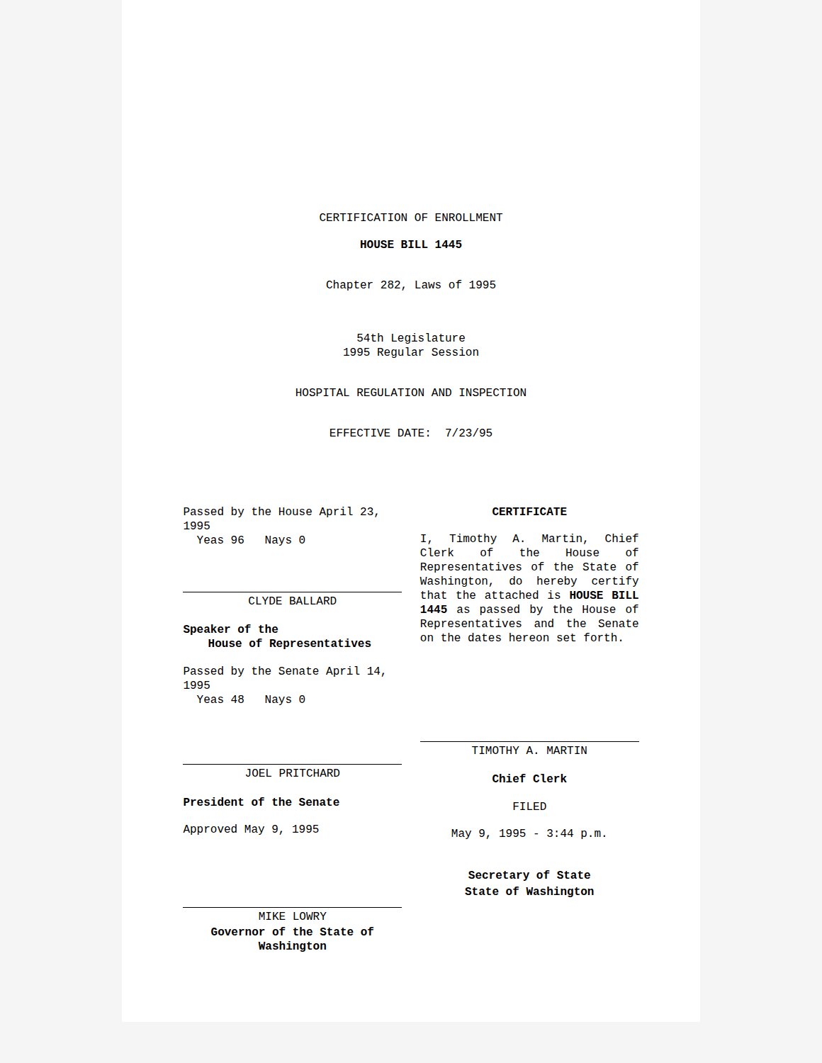CERTIFICATION OF ENROLLMENT
HOUSE BILL 1445
Chapter 282, Laws of 1995
54th Legislature
1995 Regular Session
HOSPITAL REGULATION AND INSPECTION
EFFECTIVE DATE: 7/23/95
| Passed by the House April 23, 1995 Yeas 96 Nays 0 CLYDE BALLARD Speaker of the House of Representatives Passed by the Senate April 14, 1995 Yeas 48 Nays 0 JOEL PRITCHARD President of the Senate Approved May 9, 1995 MIKE LOWRY Governor of the State of Washington | | CERTIFICATE I, Timothy A. Martin, Chief Clerk of the House of Representatives of the State of Washington, do hereby certify that the attached is HOUSE BILL 1445 as passed by the House of Representatives and the Senate on the dates hereon set forth. TIMOTHY A. MARTIN Chief Clerk FILED May 9, 1995 - 3:44 p.m. Secretary of State State of Washington |